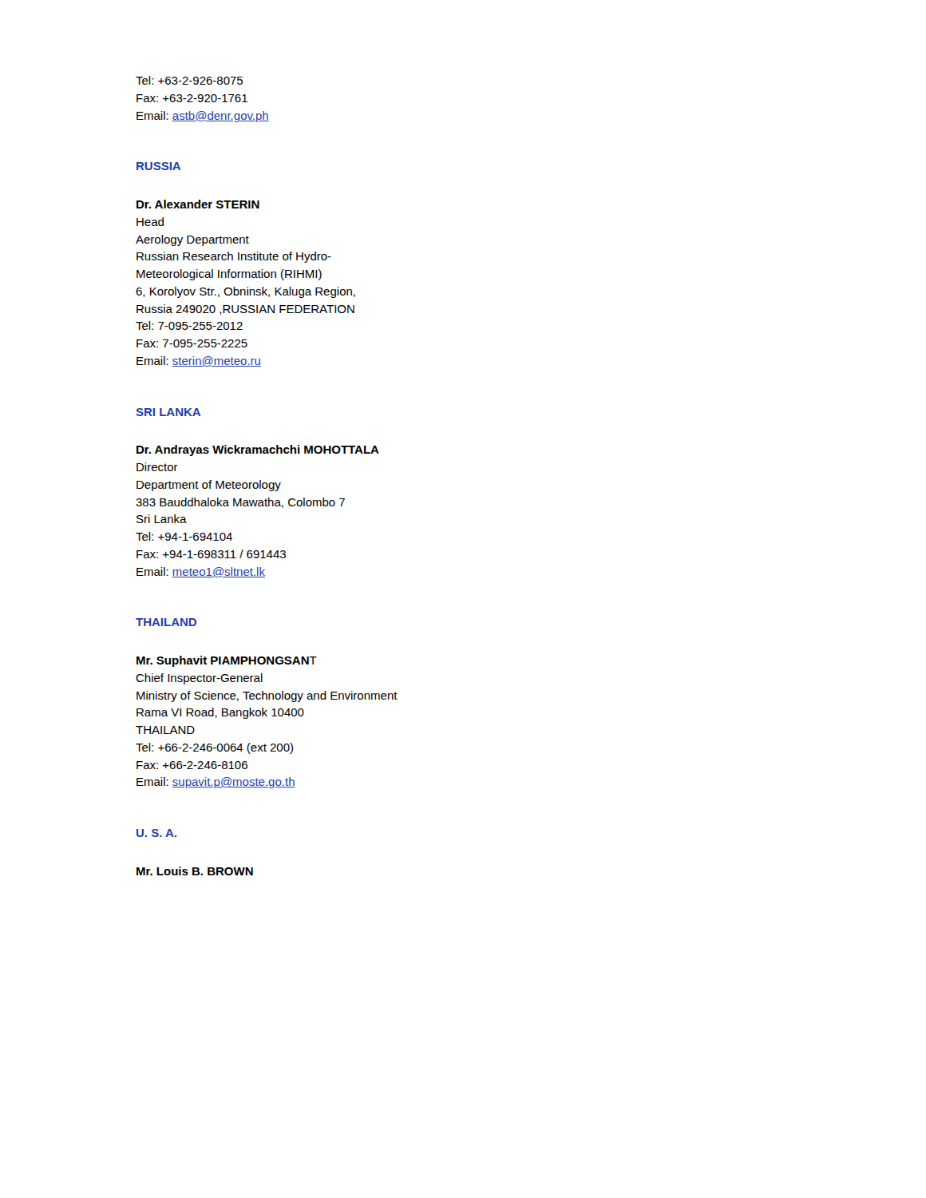Tel: +63-2-926-8075
Fax: +63-2-920-1761
Email: astb@denr.gov.ph
RUSSIA
Dr. Alexander STERIN
Head
Aerology Department
Russian Research Institute of Hydro-
Meteorological Information (RIHMI)
6, Korolyov Str., Obninsk, Kaluga Region,
Russia 249020 ,RUSSIAN FEDERATION
Tel: 7-095-255-2012
Fax: 7-095-255-2225
Email: sterin@meteo.ru
SRI LANKA
Dr. Andrayas Wickramachchi MOHOTTALA
Director
Department of Meteorology
383 Bauddhaloka Mawatha, Colombo 7
Sri Lanka
Tel: +94-1-694104
Fax: +94-1-698311 / 691443
Email: meteo1@sltnet.lk
THAILAND
Mr. Suphavit PIAMPHONGSANT
Chief Inspector-General
Ministry of Science, Technology and Environment
Rama VI Road, Bangkok 10400
THAILAND
Tel: +66-2-246-0064 (ext 200)
Fax: +66-2-246-8106
Email: supavit.p@moste.go.th
U. S. A.
Mr. Louis B. BROWN